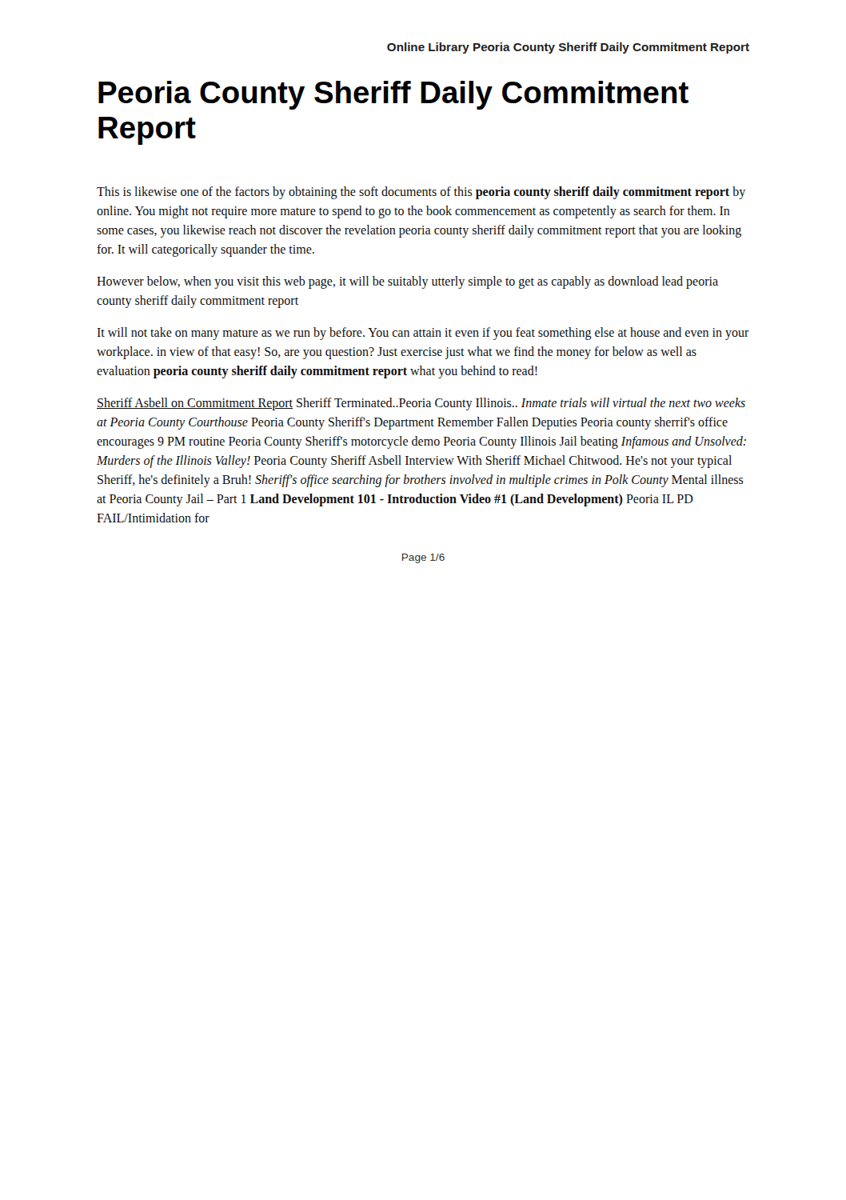Online Library Peoria County Sheriff Daily Commitment Report
Peoria County Sheriff Daily Commitment Report
This is likewise one of the factors by obtaining the soft documents of this peoria county sheriff daily commitment report by online. You might not require more mature to spend to go to the book commencement as competently as search for them. In some cases, you likewise reach not discover the revelation peoria county sheriff daily commitment report that you are looking for. It will categorically squander the time.
However below, when you visit this web page, it will be suitably utterly simple to get as capably as download lead peoria county sheriff daily commitment report
It will not take on many mature as we run by before. You can attain it even if you feat something else at house and even in your workplace. in view of that easy! So, are you question? Just exercise just what we find the money for below as well as evaluation peoria county sheriff daily commitment report what you behind to read!
Sheriff Asbell on Commitment Report Sheriff Terminated..Peoria County Illinois.. Inmate trials will virtual the next two weeks at Peoria County Courthouse Peoria County Sheriff's Department Remember Fallen Deputies Peoria county sherrif's office encourages 9 PM routine Peoria County Sheriff's motorcycle demo Peoria County Illinois Jail beating Infamous and Unsolved: Murders of the Illinois Valley! Peoria County Sheriff Asbell Interview With Sheriff Michael Chitwood. He's not your typical Sheriff, he's definitely a Bruh! Sheriff's office searching for brothers involved in multiple crimes in Polk County Mental illness at Peoria County Jail – Part 1 Land Development 101 - Introduction Video #1 (Land Development) Peoria IL PD FAIL/Intimidation for
Page 1/6